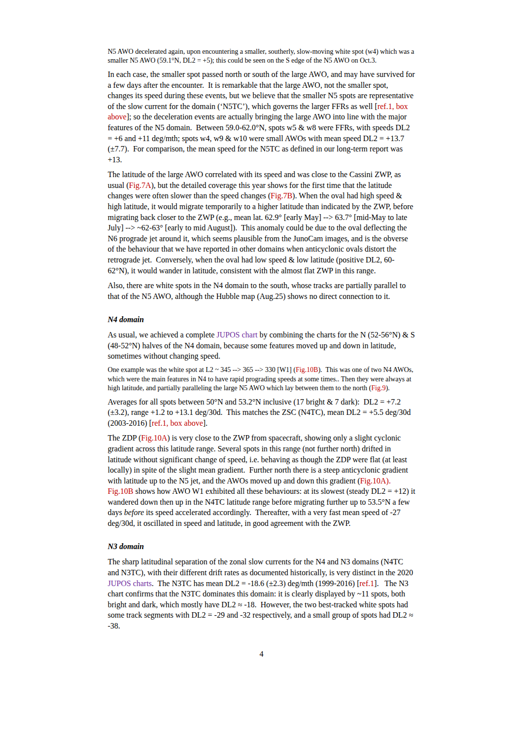N5 AWO decelerated again, upon encountering a smaller, southerly, slow-moving white spot (w4) which was a smaller N5 AWO (59.1°N, DL2 = +5); this could be seen on the S edge of the N5 AWO on Oct.3.
In each case, the smaller spot passed north or south of the large AWO, and may have survived for a few days after the encounter. It is remarkable that the large AWO, not the smaller spot, changes its speed during these events, but we believe that the smaller N5 spots are representative of the slow current for the domain (‘N5TC’), which governs the larger FFRs as well [ref.1, box above]; so the deceleration events are actually bringing the large AWO into line with the major features of the N5 domain. Between 59.0-62.0°N, spots w5 & w8 were FFRs, with speeds DL2 = +6 and +11 deg/mth; spots w4, w9 & w10 were small AWOs with mean speed DL2 = +13.7 (±7.7). For comparison, the mean speed for the N5TC as defined in our long-term report was +13.
The latitude of the large AWO correlated with its speed and was close to the Cassini ZWP, as usual (Fig.7A), but the detailed coverage this year shows for the first time that the latitude changes were often slower than the speed changes (Fig.7B). When the oval had high speed & high latitude, it would migrate temporarily to a higher latitude than indicated by the ZWP, before migrating back closer to the ZWP (e.g., mean lat. 62.9° [early May] --> 63.7° [mid-May to late July] --> ~62-63° [early to mid August]). This anomaly could be due to the oval deflecting the N6 prograde jet around it, which seems plausible from the JunoCam images, and is the obverse of the behaviour that we have reported in other domains when anticyclonic ovals distort the retrograde jet. Conversely, when the oval had low speed & low latitude (positive DL2, 60-62°N), it would wander in latitude, consistent with the almost flat ZWP in this range.
Also, there are white spots in the N4 domain to the south, whose tracks are partially parallel to that of the N5 AWO, although the Hubble map (Aug.25) shows no direct connection to it.
N4 domain
As usual, we achieved a complete JUPOS chart by combining the charts for the N (52-56°N) & S (48-52°N) halves of the N4 domain, because some features moved up and down in latitude, sometimes without changing speed.
One example was the white spot at L2 ~ 345 --> 365 --> 330 [W1] (Fig.10B). This was one of two N4 AWOs, which were the main features in N4 to have rapid prograding speeds at some times.. Then they were always at high latitude, and partially paralleling the large N5 AWO which lay between them to the north (Fig.9).
Averages for all spots between 50°N and 53.2°N inclusive (17 bright & 7 dark): DL2 = +7.2 (±3.2), range +1.2 to +13.1 deg/30d. This matches the ZSC (N4TC), mean DL2 = +5.5 deg/30d (2003-2016) [ref.1, box above].
The ZDP (Fig.10A) is very close to the ZWP from spacecraft, showing only a slight cyclonic gradient across this latitude range. Several spots in this range (not further north) drifted in latitude without significant change of speed, i.e. behaving as though the ZDP were flat (at least locally) in spite of the slight mean gradient. Further north there is a steep anticyclonic gradient with latitude up to the N5 jet, and the AWOs moved up and down this gradient (Fig.10A). Fig.10B shows how AWO W1 exhibited all these behaviours: at its slowest (steady DL2 = +12) it wandered down then up in the N4TC latitude range before migrating further up to 53.5°N a few days before its speed accelerated accordingly. Thereafter, with a very fast mean speed of -27 deg/30d, it oscillated in speed and latitude, in good agreement with the ZWP.
N3 domain
The sharp latitudinal separation of the zonal slow currents for the N4 and N3 domains (N4TC and N3TC), with their different drift rates as documented historically, is very distinct in the 2020 JUPOS charts. The N3TC has mean DL2 = -18.6 (±2.3) deg/mth (1999-2016) [ref.1]. The N3 chart confirms that the N3TC dominates this domain: it is clearly displayed by ~11 spots, both bright and dark, which mostly have DL2 ≈ -18. However, the two best-tracked white spots had some track segments with DL2 = -29 and -32 respectively, and a small group of spots had DL2 ≈ -38.
4